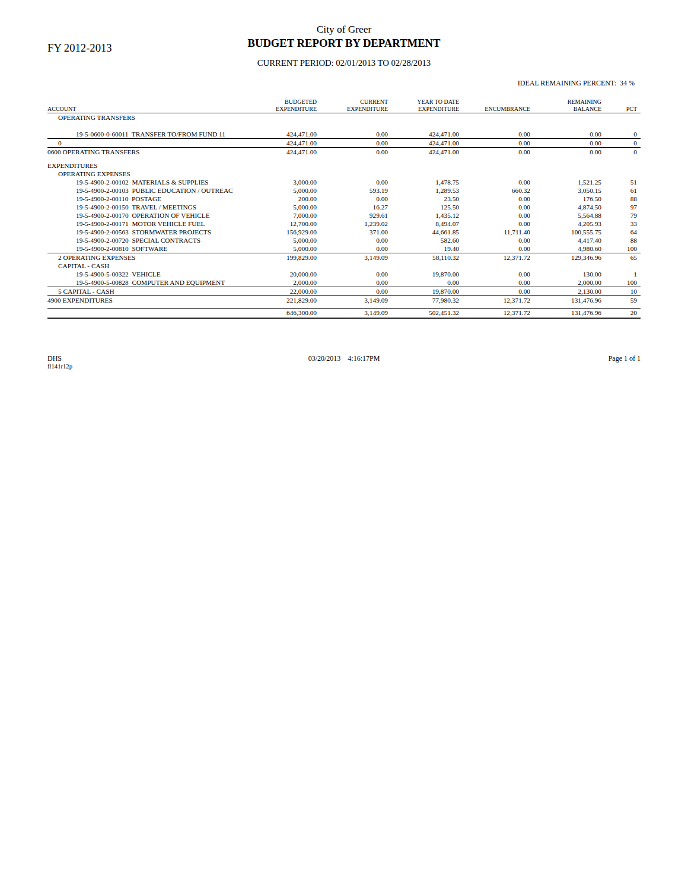FY 2012-2013
City of Greer
BUDGET REPORT BY DEPARTMENT
CURRENT PERIOD: 02/01/2013 TO 02/28/2013
IDEAL REMAINING PERCENT: 34 %
| | BUDGETED | CURRENT | YEAR TO DATE | | REMAINING | |
| --- | --- | --- | --- | --- | --- | --- |
| ACCOUNT | EXPENDITURE | EXPENDITURE | EXPENDITURE | ENCUMBRANCE | BALANCE | PCT |
| OPERATING TRANSFERS | | | | | | |
| 19-5-0600-0-60011 TRANSFER TO/FROM FUND 11 | 424,471.00 | 0.00 | 424,471.00 | 0.00 | 0.00 | 0 |
| 0 | 424,471.00 | 0.00 | 424,471.00 | 0.00 | 0.00 | 0 |
| 0600 OPERATING TRANSFERS | 424,471.00 | 0.00 | 424,471.00 | 0.00 | 0.00 | 0 |
| EXPENDITURES | | | | | | |
| OPERATING EXPENSES | | | | | | |
| 19-5-4900-2-00102 MATERIALS & SUPPLIES | 3,000.00 | 0.00 | 1,478.75 | 0.00 | 1,521.25 | 51 |
| 19-5-4900-2-00103 PUBLIC EDUCATION / OUTREAC | 5,000.00 | 593.19 | 1,289.53 | 660.32 | 3,050.15 | 61 |
| 19-5-4900-2-00110 POSTAGE | 200.00 | 0.00 | 23.50 | 0.00 | 176.50 | 88 |
| 19-5-4900-2-00150 TRAVEL / MEETINGS | 5,000.00 | 16.27 | 125.50 | 0.00 | 4,874.50 | 97 |
| 19-5-4900-2-00170 OPERATION OF VEHICLE | 7,000.00 | 929.61 | 1,435.12 | 0.00 | 5,564.88 | 79 |
| 19-5-4900-2-00171 MOTOR VEHICLE FUEL | 12,700.00 | 1,239.02 | 8,494.07 | 0.00 | 4,205.93 | 33 |
| 19-5-4900-2-00563 STORMWATER PROJECTS | 156,929.00 | 371.00 | 44,661.85 | 11,711.40 | 100,555.75 | 64 |
| 19-5-4900-2-00720 SPECIAL CONTRACTS | 5,000.00 | 0.00 | 582.60 | 0.00 | 4,417.40 | 88 |
| 19-5-4900-2-00810 SOFTWARE | 5,000.00 | 0.00 | 19.40 | 0.00 | 4,980.60 | 100 |
| 2 OPERATING EXPENSES | 199,829.00 | 3,149.09 | 58,110.32 | 12,371.72 | 129,346.96 | 65 |
| CAPITAL - CASH | | | | | | |
| 19-5-4900-5-00322 VEHICLE | 20,000.00 | 0.00 | 19,870.00 | 0.00 | 130.00 | 1 |
| 19-5-4900-5-00828 COMPUTER AND EQUIPMENT | 2,000.00 | 0.00 | 0.00 | 0.00 | 2,000.00 | 100 |
| 5 CAPITAL - CASH | 22,000.00 | 0.00 | 19,870.00 | 0.00 | 2,130.00 | 10 |
| 4900 EXPENDITURES | 221,829.00 | 3,149.09 | 77,980.32 | 12,371.72 | 131,476.96 | 59 |
| | 646,300.00 | 3,149.09 | 502,451.32 | 12,371.72 | 131,476.96 | 20 |
DHS
fl141r12p
03/20/2013 4:16:17PM
Page 1 of 1